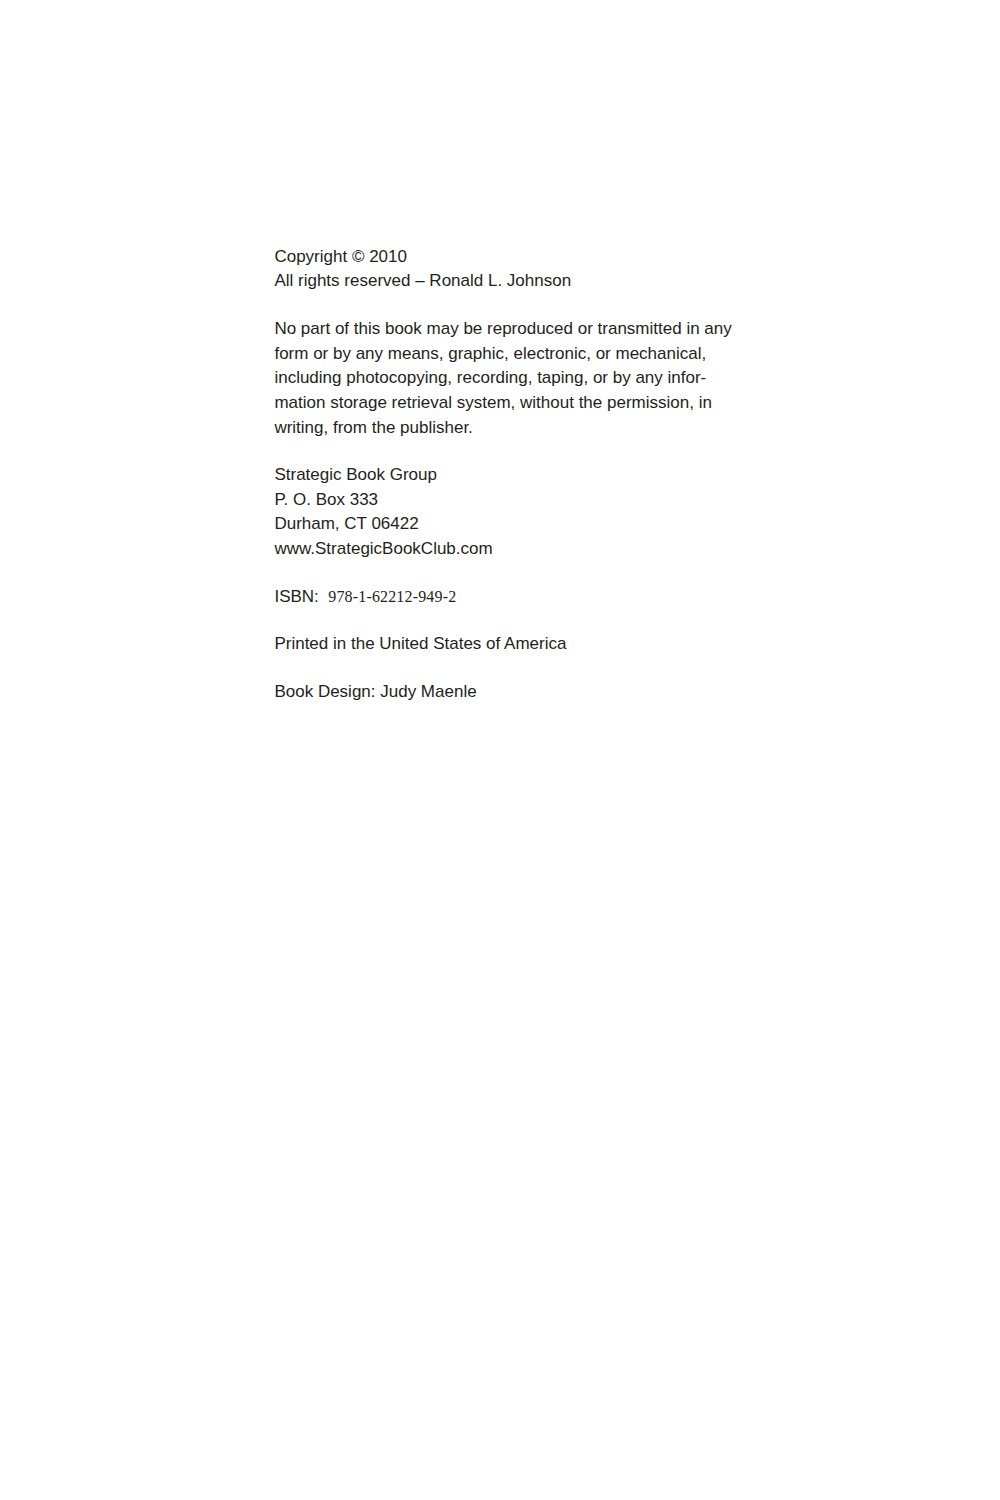Copyright © 2010
All rights reserved – Ronald L. Johnson
No part of this book may be reproduced or transmitted in any form or by any means, graphic, electronic, or mechanical, including photocopying, recording, taping, or by any infor- mation storage retrieval system, without the permission, in writing, from the publisher.
Strategic Book Group
P. O. Box 333
Durham, CT 06422
www.StrategicBookClub.com
ISBN: 978-1-62212-949-2
Printed in the United States of America
Book Design: Judy Maenle